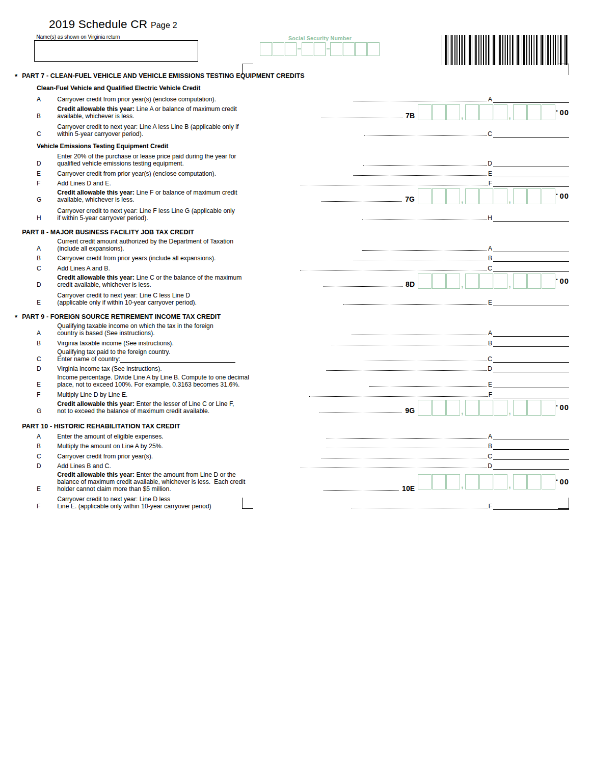2019 Schedule CR Page 2
Name(s) as shown on Virginia return
Social Security Number
*PART 7 - CLEAN-FUEL VEHICLE AND VEHICLE EMISSIONS TESTING EQUIPMENT CREDITS
Clean-Fuel Vehicle and Qualified Electric Vehicle Credit
A
Carryover credit from prior year(s) (enclose computation).
A
B
Credit allowable this year: Line A or balance of maximum credit available, whichever is less.
7B
00
C
Carryover credit to next year: Line A less Line B (applicable only if within 5-year carryover period).
C
Vehicle Emissions Testing Equipment Credit
D
Enter 20% of the purchase or lease price paid during the year for qualified vehicle emissions testing equipment.
D
E
Carryover credit from prior year(s) (enclose computation).
E
F
Add Lines D and E.
F
G
Credit allowable this year: Line F or balance of maximum credit available, whichever is less.
7G
00
H
Carryover credit to next year: Line F less Line G (applicable only if within 5-year carryover period).
H
PART 8 - MAJOR BUSINESS FACILITY JOB TAX CREDIT
A
Current credit amount authorized by the Department of Taxation (include all expansions).
A
B
Carryover credit from prior years (include all expansions).
B
C
Add Lines A and B.
C
D
Credit allowable this year: Line C or the balance of the maximum credit available, whichever is less.
8D
00
E
Carryover credit to next year: Line C less Line D (applicable only if within 10-year carryover period).
E
*PART 9 - FOREIGN SOURCE RETIREMENT INCOME TAX CREDIT
A
Qualifying taxable income on which the tax in the foreign country is based (See instructions).
A
B
Virginia taxable income (See instructions).
B
C
Qualifying tax paid to the foreign country. Enter name of country:
C
D
Virginia income tax (See instructions).
D
E
Income percentage. Divide Line A by Line B. Compute to one decimal place, not to exceed 100%. For example, 0.3163 becomes 31.6%.
E
F
Multiply Line D by Line E.
F
G
Credit allowable this year: Enter the lesser of Line C or Line F, not to exceed the balance of maximum credit available.
9G
00
PART 10 - HISTORIC REHABILITATION TAX CREDIT
A
Enter the amount of eligible expenses.
A
B
Multiply the amount on Line A by 25%.
B
C
Carryover credit from prior year(s).
C
D
Add Lines B and C.
D
E
Credit allowable this year: Enter the amount from Line D or the balance of maximum credit available, whichever is less. Each credit holder cannot claim more than $5 million.
10E
00
F
Carryover credit to next year: Line D less Line E. (applicable only within 10-year carryover period)
F